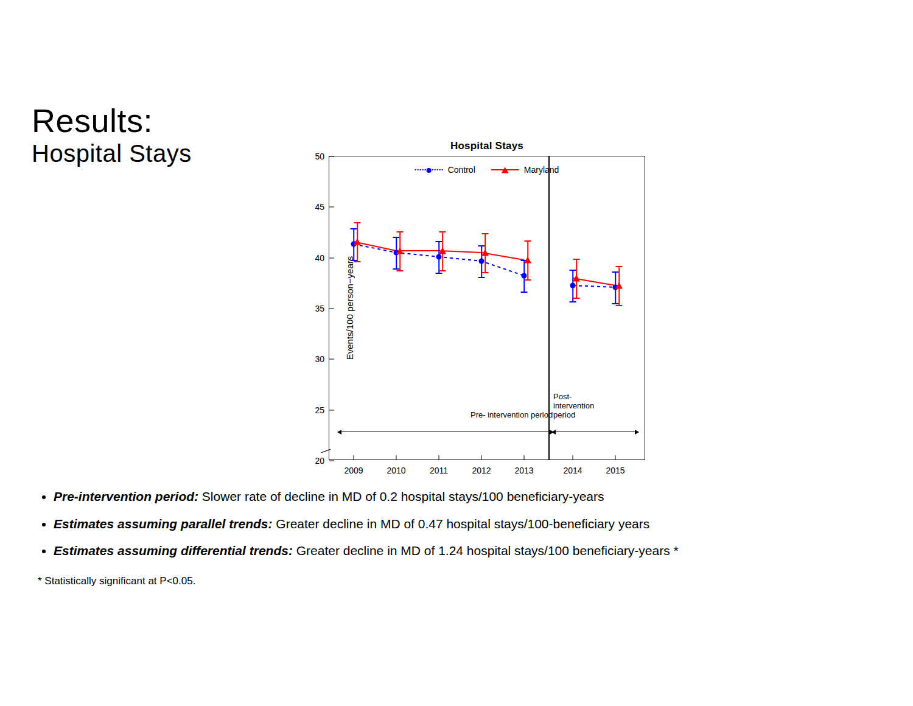Results:Hospital Stays
Hospital Stays
Events/100 person−years
50
45
40
35
30
25
20
—
2009
2010
2011
2012
2013
2014
2015
Control
Maryland
Pre- intervention period
Post-
intervention
period
Pre-intervention period: Slower rate of decline in MD of 0.2 hospital stays/100 beneficiary-years
Estimates assuming parallel trends: Greater decline in MD of 0.47 hospital stays/100-beneficiary years
Estimates assuming differential trends: Greater decline in MD of 1.24 hospital stays/100 beneficiary-years *
* Statistically significant at P<0.05.